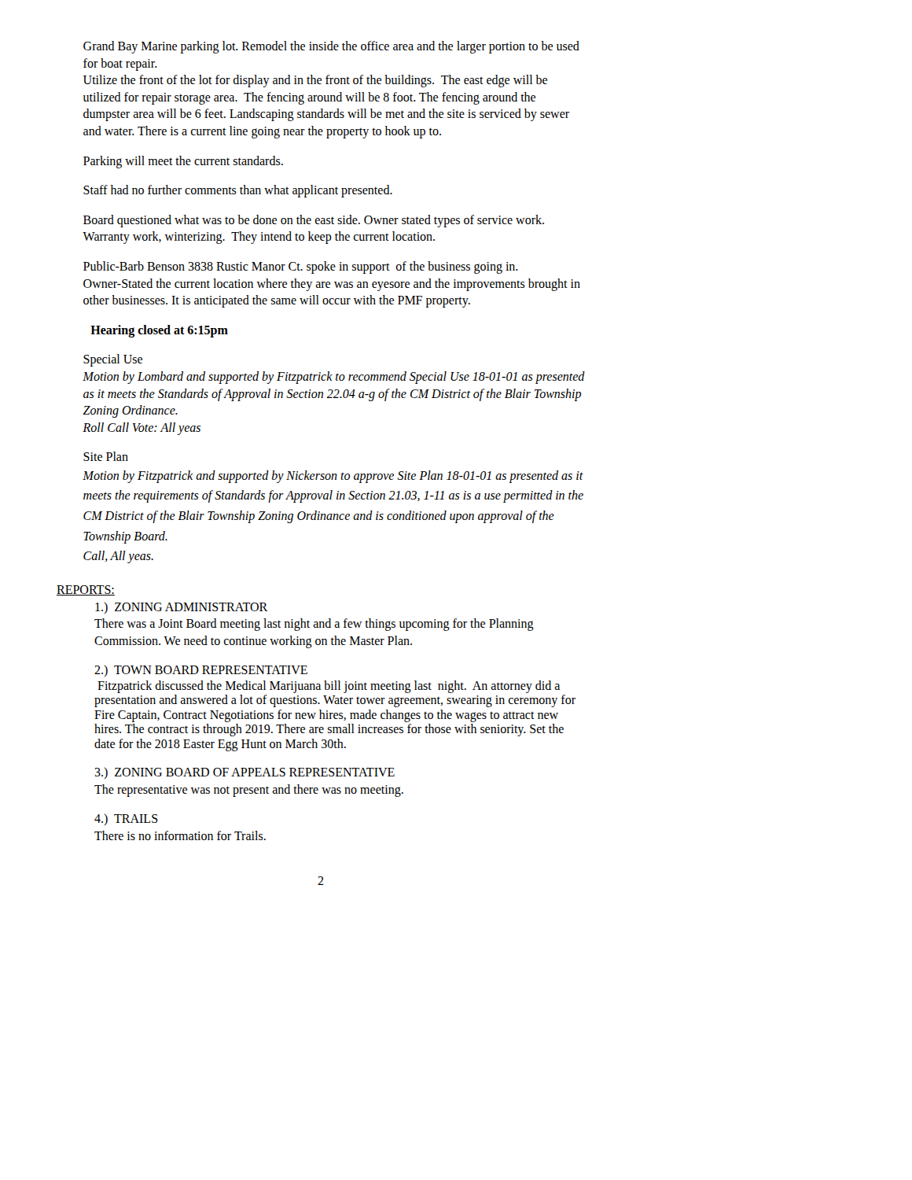Grand Bay Marine parking lot. Remodel the inside the office area and the larger portion to be used for boat repair.
Utilize the front of the lot for display and in the front of the buildings. The east edge will be utilized for repair storage area. The fencing around will be 8 foot. The fencing around the dumpster area will be 6 feet. Landscaping standards will be met and the site is serviced by sewer and water. There is a current line going near the property to hook up to.
Parking will meet the current standards.
Staff had no further comments than what applicant presented.
Board questioned what was to be done on the east side. Owner stated types of service work. Warranty work, winterizing. They intend to keep the current location.
Public-Barb Benson 3838 Rustic Manor Ct. spoke in support of the business going in.
Owner-Stated the current location where they are was an eyesore and the improvements brought in other businesses. It is anticipated the same will occur with the PMF property.
Hearing closed at 6:15pm
Special Use
Motion by Lombard and supported by Fitzpatrick to recommend Special Use 18-01-01 as presented as it meets the Standards of Approval in Section 22.04 a-g of the CM District of the Blair Township Zoning Ordinance.
Roll Call Vote: All yeas
Site Plan
Motion by Fitzpatrick and supported by Nickerson to approve Site Plan 18-01-01 as presented as it meets the requirements of Standards for Approval in Section 21.03, 1-11 as is a use permitted in the CM District of the Blair Township Zoning Ordinance and is conditioned upon approval of the Township Board.
Call, All yeas.
REPORTS:
1.) ZONING ADMINISTRATOR
There was a Joint Board meeting last night and a few things upcoming for the Planning Commission. We need to continue working on the Master Plan.
2.) TOWN BOARD REPRESENTATIVE
Fitzpatrick discussed the Medical Marijuana bill joint meeting last night. An attorney did a presentation and answered a lot of questions. Water tower agreement, swearing in ceremony for Fire Captain, Contract Negotiations for new hires, made changes to the wages to attract new hires. The contract is through 2019. There are small increases for those with seniority. Set the date for the 2018 Easter Egg Hunt on March 30th.
3.) ZONING BOARD OF APPEALS REPRESENTATIVE
The representative was not present and there was no meeting.
4.) TRAILS
There is no information for Trails.
2